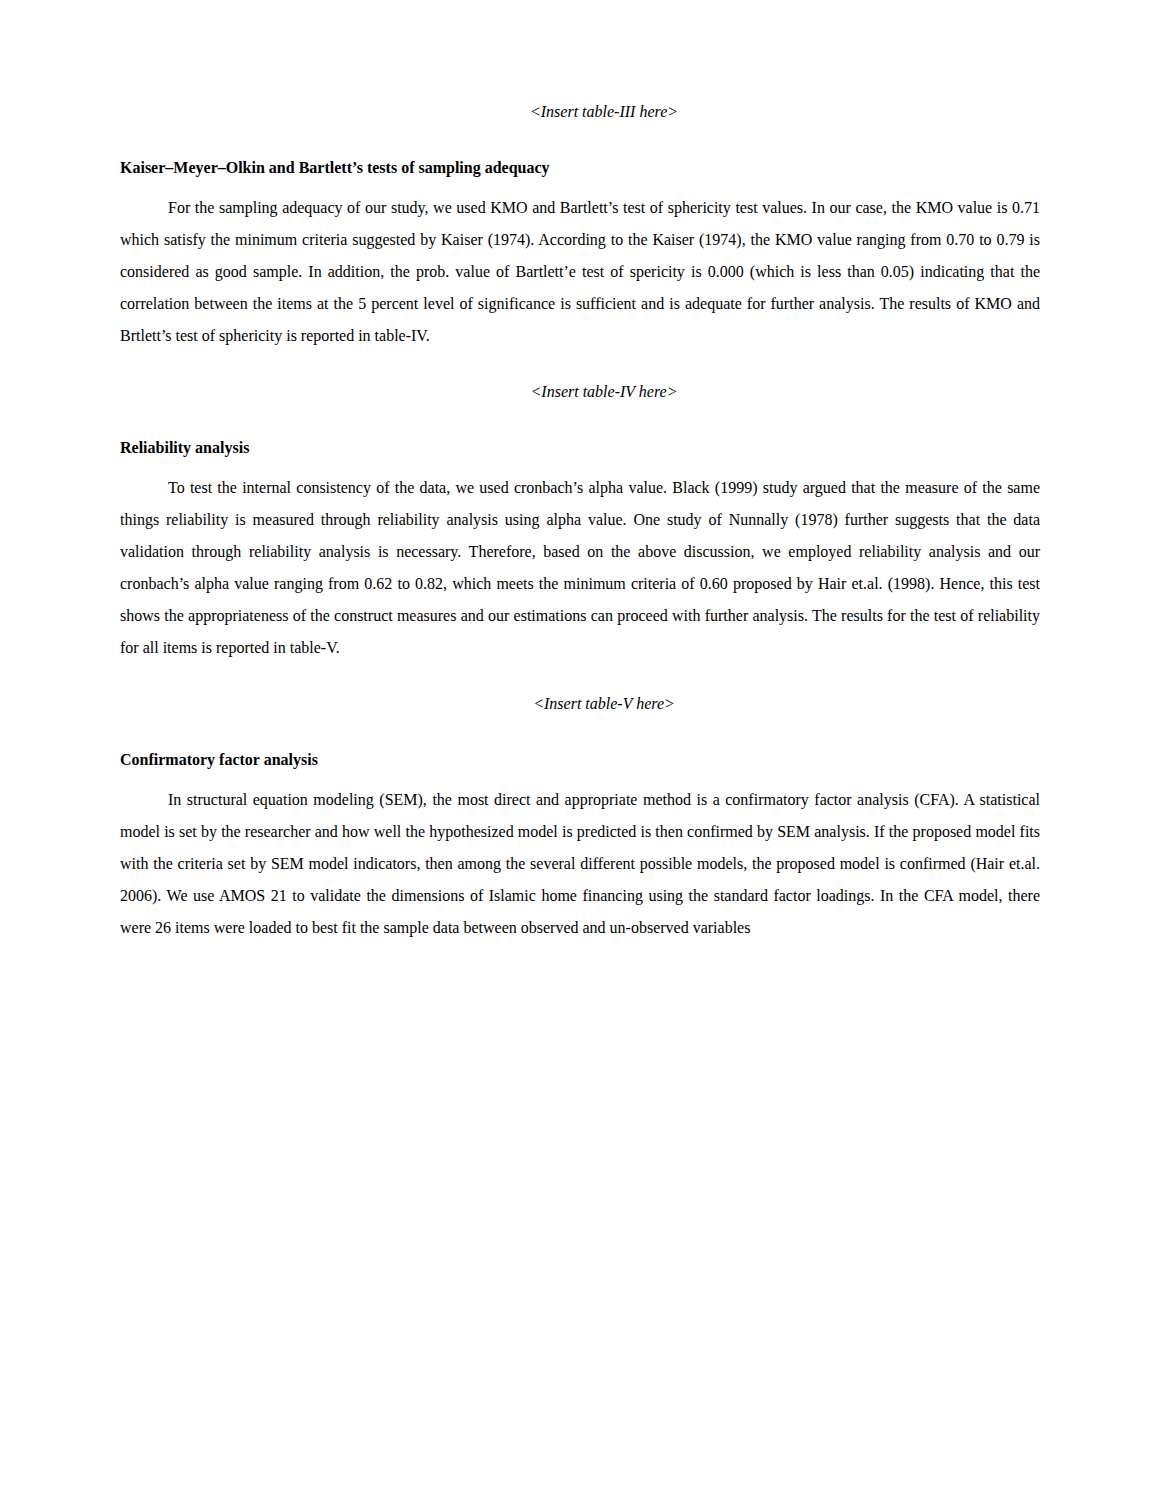<Insert table-III here>
Kaiser–Meyer–Olkin and Bartlett’s tests of sampling adequacy
For the sampling adequacy of our study, we used KMO and Bartlett’s test of sphericity test values. In our case, the KMO value is 0.71 which satisfy the minimum criteria suggested by Kaiser (1974). According to the Kaiser (1974), the KMO value ranging from 0.70 to 0.79 is considered as good sample. In addition, the prob. value of Bartlett’e test of spericity is 0.000 (which is less than 0.05) indicating that the correlation between the items at the 5 percent level of significance is sufficient and is adequate for further analysis. The results of KMO and Brtlett’s test of sphericity is reported in table-IV.
<Insert table-IV here>
Reliability analysis
To test the internal consistency of the data, we used cronbach’s alpha value. Black (1999) study argued that the measure of the same things reliability is measured through reliability analysis using alpha value. One study of Nunnally (1978) further suggests that the data validation through reliability analysis is necessary. Therefore, based on the above discussion, we employed reliability analysis and our cronbach’s alpha value ranging from 0.62 to 0.82, which meets the minimum criteria of 0.60 proposed by Hair et.al. (1998). Hence, this test shows the appropriateness of the construct measures and our estimations can proceed with further analysis. The results for the test of reliability for all items is reported in table-V.
<Insert table-V here>
Confirmatory factor analysis
In structural equation modeling (SEM), the most direct and appropriate method is a confirmatory factor analysis (CFA). A statistical model is set by the researcher and how well the hypothesized model is predicted is then confirmed by SEM analysis. If the proposed model fits with the criteria set by SEM model indicators, then among the several different possible models, the proposed model is confirmed (Hair et.al. 2006). We use AMOS 21 to validate the dimensions of Islamic home financing using the standard factor loadings. In the CFA model, there were 26 items were loaded to best fit the sample data between observed and un-observed variables